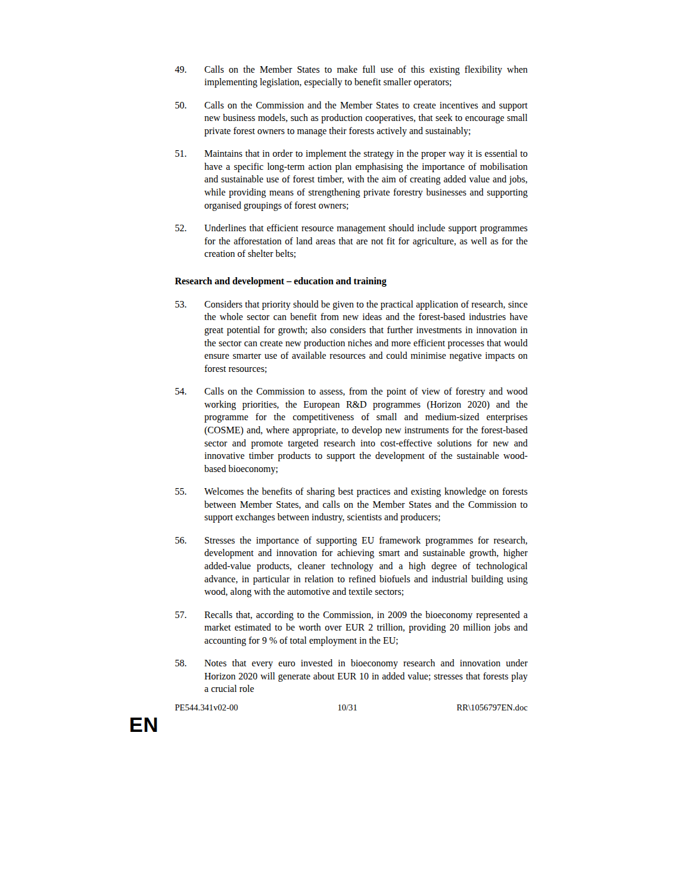49. Calls on the Member States to make full use of this existing flexibility when implementing legislation, especially to benefit smaller operators;
50. Calls on the Commission and the Member States to create incentives and support new business models, such as production cooperatives, that seek to encourage small private forest owners to manage their forests actively and sustainably;
51. Maintains that in order to implement the strategy in the proper way it is essential to have a specific long-term action plan emphasising the importance of mobilisation and sustainable use of forest timber, with the aim of creating added value and jobs, while providing means of strengthening private forestry businesses and supporting organised groupings of forest owners;
52. Underlines that efficient resource management should include support programmes for the afforestation of land areas that are not fit for agriculture, as well as for the creation of shelter belts;
Research and development – education and training
53. Considers that priority should be given to the practical application of research, since the whole sector can benefit from new ideas and the forest-based industries have great potential for growth; also considers that further investments in innovation in the sector can create new production niches and more efficient processes that would ensure smarter use of available resources and could minimise negative impacts on forest resources;
54. Calls on the Commission to assess, from the point of view of forestry and wood working priorities, the European R&D programmes (Horizon 2020) and the programme for the competitiveness of small and medium-sized enterprises (COSME) and, where appropriate, to develop new instruments for the forest-based sector and promote targeted research into cost-effective solutions for new and innovative timber products to support the development of the sustainable wood-based bioeconomy;
55. Welcomes the benefits of sharing best practices and existing knowledge on forests between Member States, and calls on the Member States and the Commission to support exchanges between industry, scientists and producers;
56. Stresses the importance of supporting EU framework programmes for research, development and innovation for achieving smart and sustainable growth, higher added-value products, cleaner technology and a high degree of technological advance, in particular in relation to refined biofuels and industrial building using wood, along with the automotive and textile sectors;
57. Recalls that, according to the Commission, in 2009 the bioeconomy represented a market estimated to be worth over EUR 2 trillion, providing 20 million jobs and accounting for 9 % of total employment in the EU;
58. Notes that every euro invested in bioeconomy research and innovation under Horizon 2020 will generate about EUR 10 in added value; stresses that forests play a crucial role
PE544.341v02-00 10/31 RR\1056797EN.doc
EN